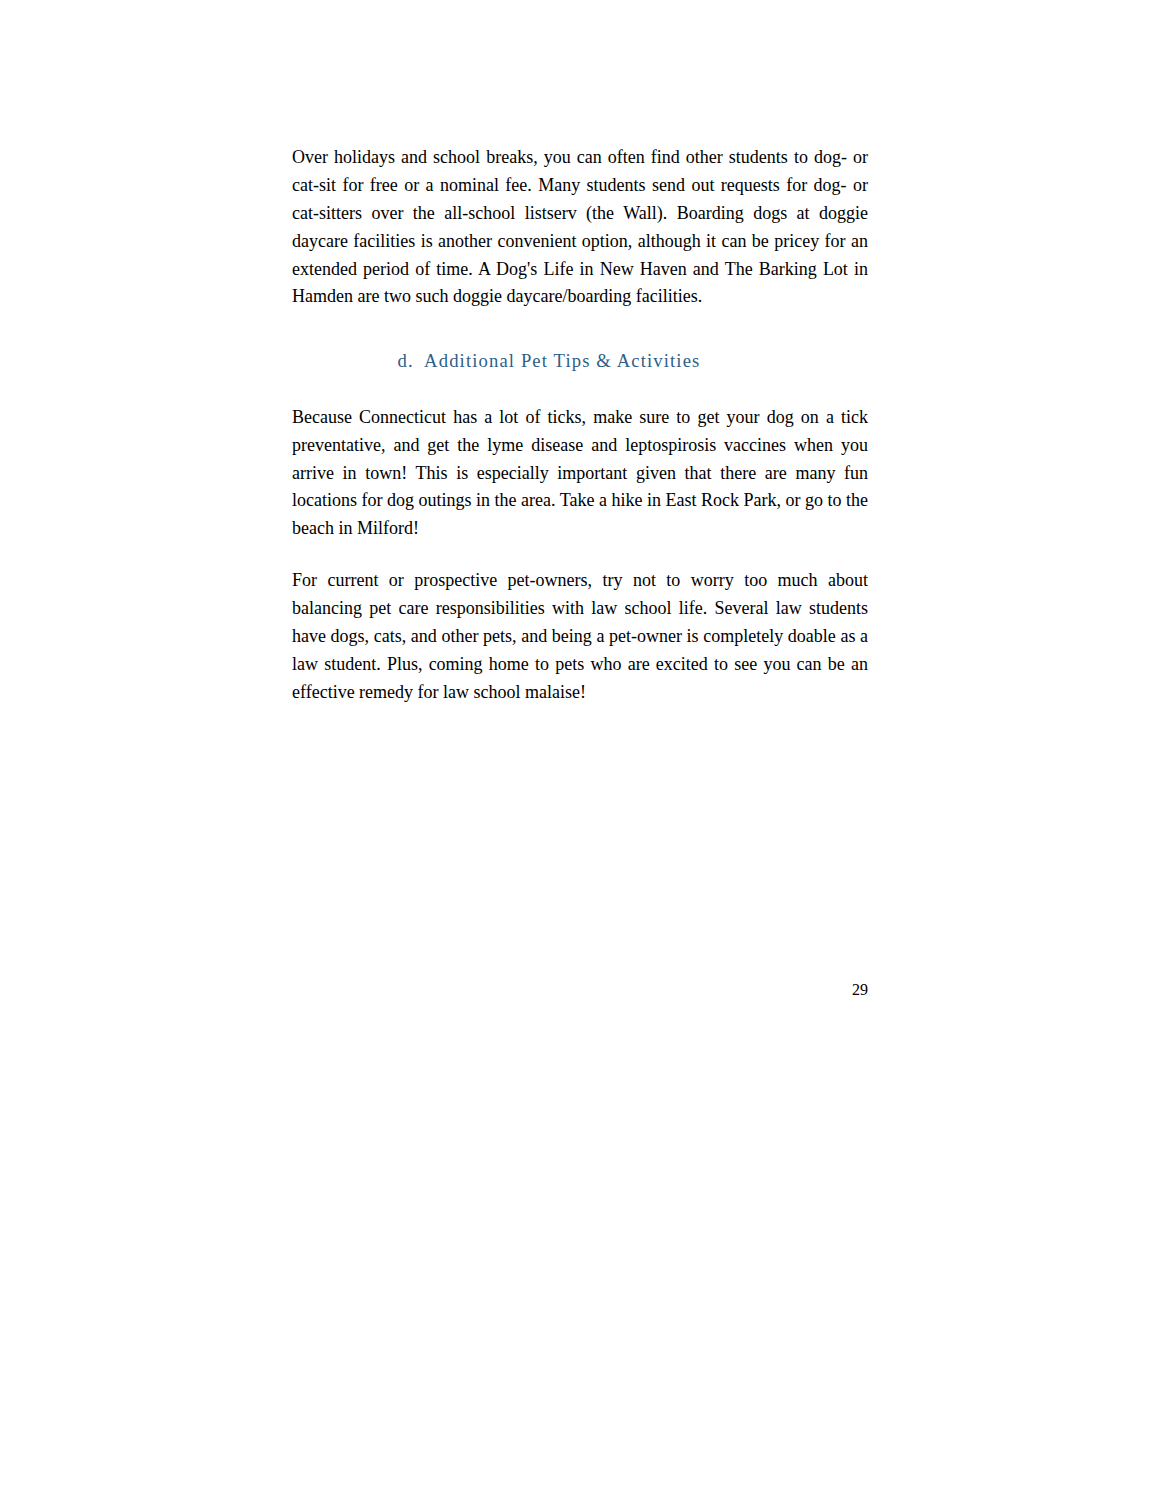Over holidays and school breaks, you can often find other students to dog- or cat-sit for free or a nominal fee. Many students send out requests for dog- or cat-sitters over the all-school listserv (the Wall). Boarding dogs at doggie daycare facilities is another convenient option, although it can be pricey for an extended period of time. A Dog's Life in New Haven and The Barking Lot in Hamden are two such doggie daycare/boarding facilities.
d. Additional Pet Tips & Activities
Because Connecticut has a lot of ticks, make sure to get your dog on a tick preventative, and get the lyme disease and leptospirosis vaccines when you arrive in town! This is especially important given that there are many fun locations for dog outings in the area. Take a hike in East Rock Park, or go to the beach in Milford!
For current or prospective pet-owners, try not to worry too much about balancing pet care responsibilities with law school life. Several law students have dogs, cats, and other pets, and being a pet-owner is completely doable as a law student. Plus, coming home to pets who are excited to see you can be an effective remedy for law school malaise!
29